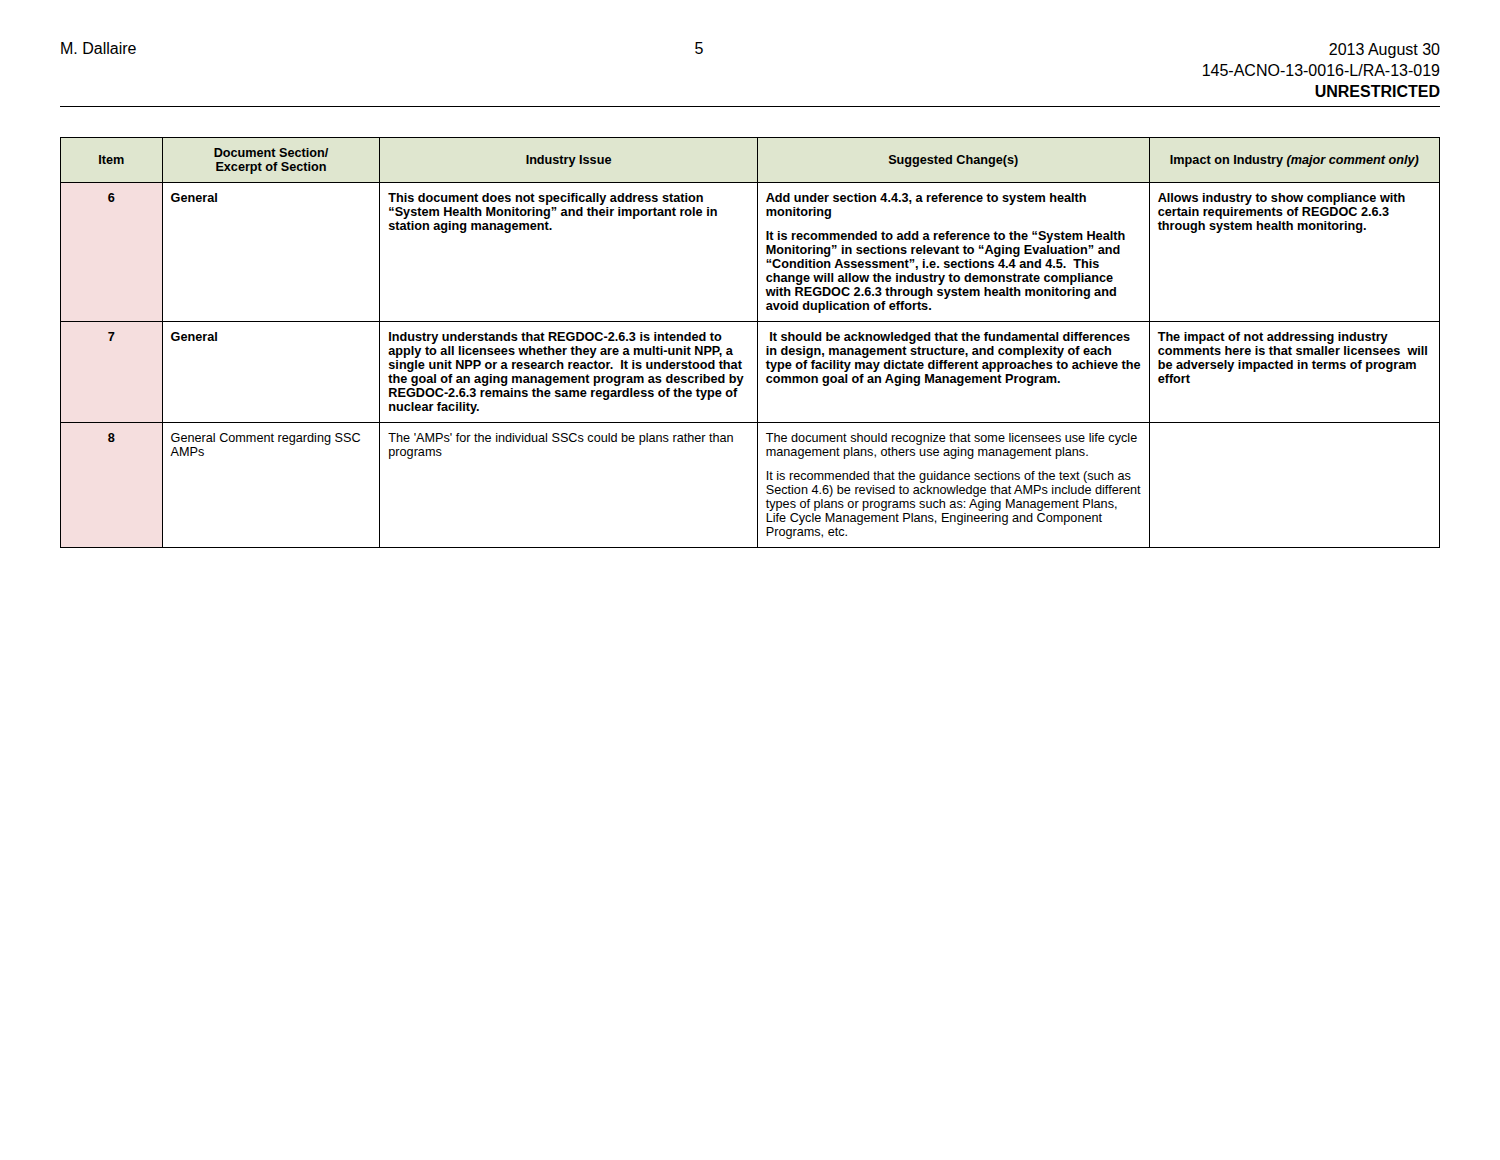M. Dallaire
5
2013 August 30
145-ACNO-13-0016-L/RA-13-019
UNRESTRICTED
| Item | Document Section/ Excerpt of Section | Industry Issue | Suggested Change(s) | Impact on Industry (major comment only) |
| --- | --- | --- | --- | --- |
| 6 | General | This document does not specifically address station “System Health Monitoring” and their important role in station aging management. | Add under section 4.4.3, a reference to system health monitoring It is recommended to add a reference to the “System Health Monitoring” in sections relevant to “Aging Evaluation” and “Condition Assessment”, i.e. sections 4.4 and 4.5. This change will allow the industry to demonstrate compliance with REGDOC 2.6.3 through system health monitoring and avoid duplication of efforts. | Allows industry to show compliance with certain requirements of REGDOC 2.6.3 through system health monitoring. |
| 7 | General | Industry understands that REGDOC-2.6.3 is intended to apply to all licensees whether they are a multi-unit NPP, a single unit NPP or a research reactor. It is understood that the goal of an aging management program as described by REGDOC-2.6.3 remains the same regardless of the type of nuclear facility. | It should be acknowledged that the fundamental differences in design, management structure, and complexity of each type of facility may dictate different approaches to achieve the common goal of an Aging Management Program. | The impact of not addressing industry comments here is that smaller licensees will be adversely impacted in terms of program effort |
| 8 | General Comment regarding SSC AMPs | The 'AMPs' for the individual SSCs could be plans rather than programs | The document should recognize that some licensees use life cycle management plans, others use aging management plans. It is recommended that the guidance sections of the text (such as Section 4.6) be revised to acknowledge that AMPs include different types of plans or programs such as: Aging Management Plans, Life Cycle Management Plans, Engineering and Component Programs, etc. | |